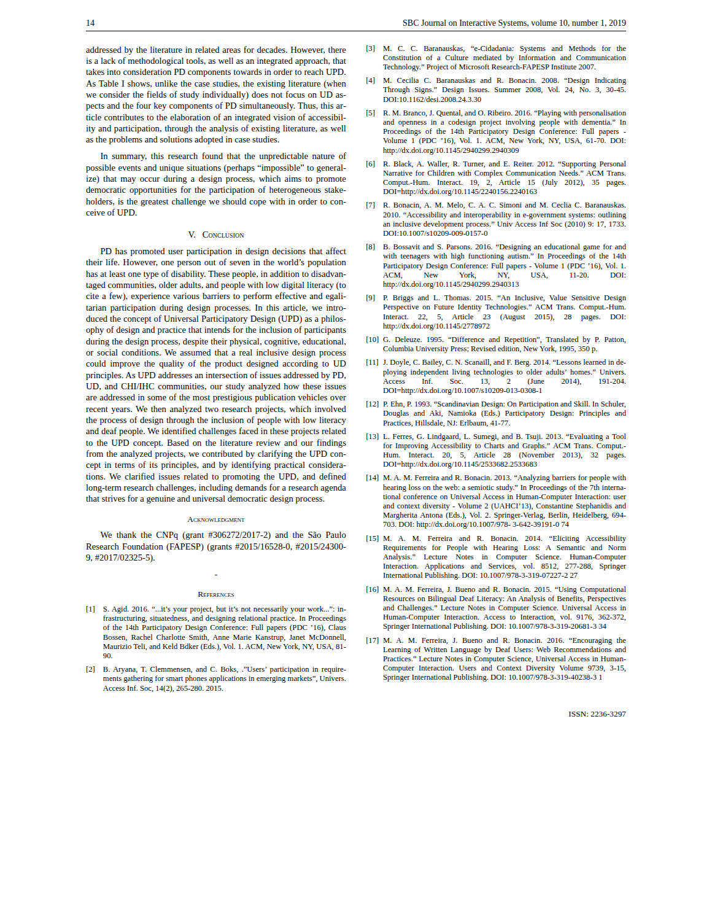14 SBC Journal on Interactive Systems, volume 10, number 1, 2019
addressed by the literature in related areas for decades. However, there is a lack of methodological tools, as well as an integrated approach, that takes into consideration PD components towards in order to reach UPD. As Table I shows, unlike the case studies, the existing literature (when we consider the fields of study individually) does not focus on UD aspects and the four key components of PD simultaneously. Thus, this article contributes to the elaboration of an integrated vision of accessibility and participation, through the analysis of existing literature, as well as the problems and solutions adopted in case studies.
In summary, this research found that the unpredictable nature of possible events and unique situations (perhaps “impossible” to generalize) that may occur during a design process, which aims to promote democratic opportunities for the participation of heterogeneous stakeholders, is the greatest challenge we should cope with in order to conceive of UPD.
V. Conclusion
PD has promoted user participation in design decisions that affect their life. However, one person out of seven in the world’s population has at least one type of disability. These people, in addition to disadvantaged communities, older adults, and people with low digital literacy (to cite a few), experience various barriers to perform effective and egalitarian participation during design processes. In this article, we introduced the concept of Universal Participatory Design (UPD) as a philosophy of design and practice that intends for the inclusion of participants during the design process, despite their physical, cognitive, educational, or social conditions. We assumed that a real inclusive design process could improve the quality of the product designed according to UD principles. As UPD addresses an intersection of issues addressed by PD, UD, and CHI/IHC communities, our study analyzed how these issues are addressed in some of the most prestigious publication vehicles over recent years. We then analyzed two research projects, which involved the process of design through the inclusion of people with low literacy and deaf people. We identified challenges faced in these projects related to the UPD concept. Based on the literature review and our findings from the analyzed projects, we contributed by clarifying the UPD concept in terms of its principles, and by identifying practical considerations. We clarified issues related to promoting the UPD, and defined long-term research challenges, including demands for a research agenda that strives for a genuine and universal democratic design process.
Acknowledgment
We thank the CNPq (grant #306272/2017-2) and the São Paulo Research Foundation (FAPESP) (grants #2015/16528-0, #2015/24300-9, #2017/02325-5).
-
References
S. Agid. 2016. “...it’s your project, but it’s not necessarily your work...”: infrastructuring, situatedness, and designing relational practice. In Proceedings of the 14th Participatory Design Conference: Full papers (PDC ’16), Claus Bossen, Rachel Charlotte Smith, Anne Marie Kanstrup, Janet McDonnell, Maurizio Teli, and Keld Bdker (Eds.), Vol. 1. ACM, New York, NY, USA, 81-90.
B. Aryana, T. Clemmensen, and C. Boks, .”Users’ participation in requirements gathering for smart phones applications in emerging markets”, Univers. Access Inf. Soc, 14(2), 265-280. 2015.
M. C. C. Baranauskas, “e-Cidadania: Systems and Methods for the Constitution of a Culture mediated by Information and Communication Technology.” Project of Microsoft Research-FAPESP Institute 2007.
M. Cecilia C. Baranauskas and R. Bonacin. 2008. “Design Indicating Through Signs.” Design Issues. Summer 2008, Vol. 24, No. 3, 30-45. DOI:10.1162/desi.2008.24.3.30
R. M. Branco, J. Quental, and O. Ribeiro. 2016. “Playing with personalisation and openness in a codesign project involving people with dementia.” In Proceedings of the 14th Participatory Design Conference: Full papers - Volume 1 (PDC ’16), Vol. 1. ACM, New York, NY, USA, 61-70. DOI: http://dx.doi.org/10.1145/2940299.2940309
R. Black, A. Waller, R. Turner, and E. Reiter. 2012. “Supporting Personal Narrative for Children with Complex Communication Needs.” ACM Trans. Comput.-Hum. Interact. 19, 2, Article 15 (July 2012), 35 pages. DOI=http://dx.doi.org/10.1145/2240156.2240163
R. Bonacin, A. M. Melo, C. A. C. Simoni and M. Ceclia C. Baranauskas. 2010. “Accessibility and interoperability in e-government systems: outlining an inclusive development process.” Univ Access Inf Soc (2010) 9: 17, 1733. DOI:10.1007/s10209-009-0157-0
B. Bossavit and S. Parsons. 2016. “Designing an educational game for and with teenagers with high functioning autism.” In Proceedings of the 14th Participatory Design Conference: Full papers - Volume 1 (PDC ’16), Vol. 1. ACM, New York, NY, USA, 11-20. DOI: http://dx.doi.org/10.1145/2940299.2940313
P. Briggs and L. Thomas. 2015. “An Inclusive, Value Sensitive Design Perspective on Future Identity Technologies.” ACM Trans. Comput.-Hum. Interact. 22, 5, Article 23 (August 2015), 28 pages. DOI: http://dx.doi.org/10.1145/2778972
G. Deleuze. 1995. “Difference and Repetition”, Translated by P. Patton, Columbia University Press; Revised edition, New York, 1995, 350 p.
J. Doyle, C. Bailey, C. N. Scanaill, and F. Berg. 2014. “Lessons learned in deploying independent living technologies to older adults’ homes.” Univers. Access Inf. Soc. 13, 2 (June 2014), 191-204. DOI=http://dx.doi.org/10.1007/s10209-013-0308-1
P. Ehn, P. 1993. “Scandinavian Design: On Participation and Skill. In Schuler, Douglas and Aki, Namioka (Eds.) Participatory Design: Principles and Practices, Hillsdale, NJ: Erlbaum, 41-77.
L. Ferres, G. Lindgaard, L. Sumegi, and B. Tsuji. 2013. “Evaluating a Tool for Improving Accessibility to Charts and Graphs.” ACM Trans. Comput.-Hum. Interact. 20, 5, Article 28 (November 2013), 32 pages. DOI=http://dx.doi.org/10.1145/2533682.2533683
M. A. M. Ferreira and R. Bonacin. 2013. “Analyzing barriers for people with hearing loss on the web: a semiotic study.” In Proceedings of the 7th interna- tional conference on Universal Access in Human-Computer Interaction: user and context diversity - Volume 2 (UAHCI’13), Constantine Stephanidis and Margherita Antona (Eds.), Vol. 2. Springer-Verlag, Berlin, Heidelberg, 694-703. DOI: http://dx.doi.org/10.1007/978- 3-642-39191-0 74
M. A. M. Ferreira and R. Bonacin. 2014. “Eliciting Accessibility Requirements for People with Hearing Loss: A Semantic and Norm Analysis.” Lecture Notes in Computer Science. Human-Computer Interaction. Applications and Services, vol. 8512, 277-288, Springer International Publishing. DOI: 10.1007/978-3-319-07227-2 27
M. A. M. Ferreira, J. Bueno and R. Bonacin. 2015. “Using Computational Resources on Bilingual Deaf Literacy: An Analysis of Benefits, Perspectives and Challenges.” Lecture Notes in Computer Science. Universal Access in Human-Computer Interaction. Access to Interaction, vol. 9176, 362-372, Springer International Publishing. DOI: 10.1007/978-3-319-20681-3 34
M. A. M. Ferreira, J. Bueno and R. Bonacin. 2016. “Encouraging the Learning of Written Language by Deaf Users: Web Recommendations and Practices.” Lecture Notes in Computer Science, Universal Access in Human-Computer Interaction. Users and Context Diversity Volume 9739, 3-15, Springer International Publishing. DOI: 10.1007/978-3-319-40238-3 1
ISSN: 2236-3297